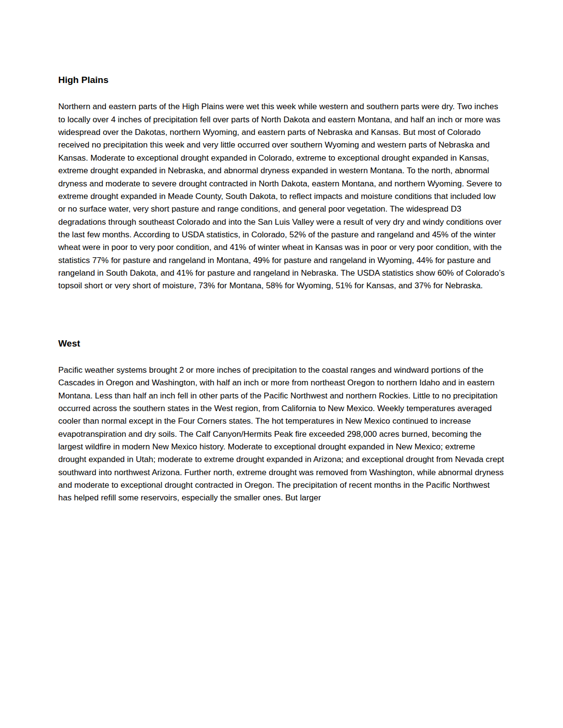High Plains
Northern and eastern parts of the High Plains were wet this week while western and southern parts were dry. Two inches to locally over 4 inches of precipitation fell over parts of North Dakota and eastern Montana, and half an inch or more was widespread over the Dakotas, northern Wyoming, and eastern parts of Nebraska and Kansas. But most of Colorado received no precipitation this week and very little occurred over southern Wyoming and western parts of Nebraska and Kansas. Moderate to exceptional drought expanded in Colorado, extreme to exceptional drought expanded in Kansas, extreme drought expanded in Nebraska, and abnormal dryness expanded in western Montana. To the north, abnormal dryness and moderate to severe drought contracted in North Dakota, eastern Montana, and northern Wyoming. Severe to extreme drought expanded in Meade County, South Dakota, to reflect impacts and moisture conditions that included low or no surface water, very short pasture and range conditions, and general poor vegetation. The widespread D3 degradations through southeast Colorado and into the San Luis Valley were a result of very dry and windy conditions over the last few months. According to USDA statistics, in Colorado, 52% of the pasture and rangeland and 45% of the winter wheat were in poor to very poor condition, and 41% of winter wheat in Kansas was in poor or very poor condition, with the statistics 77% for pasture and rangeland in Montana, 49% for pasture and rangeland in Wyoming, 44% for pasture and rangeland in South Dakota, and 41% for pasture and rangeland in Nebraska. The USDA statistics show 60% of Colorado’s topsoil short or very short of moisture, 73% for Montana, 58% for Wyoming, 51% for Kansas, and 37% for Nebraska.
West
Pacific weather systems brought 2 or more inches of precipitation to the coastal ranges and windward portions of the Cascades in Oregon and Washington, with half an inch or more from northeast Oregon to northern Idaho and in eastern Montana. Less than half an inch fell in other parts of the Pacific Northwest and northern Rockies. Little to no precipitation occurred across the southern states in the West region, from California to New Mexico. Weekly temperatures averaged cooler than normal except in the Four Corners states. The hot temperatures in New Mexico continued to increase evapotranspiration and dry soils. The Calf Canyon/Hermits Peak fire exceeded 298,000 acres burned, becoming the largest wildfire in modern New Mexico history. Moderate to exceptional drought expanded in New Mexico; extreme drought expanded in Utah; moderate to extreme drought expanded in Arizona; and exceptional drought from Nevada crept southward into northwest Arizona. Further north, extreme drought was removed from Washington, while abnormal dryness and moderate to exceptional drought contracted in Oregon. The precipitation of recent months in the Pacific Northwest has helped refill some reservoirs, especially the smaller ones. But larger